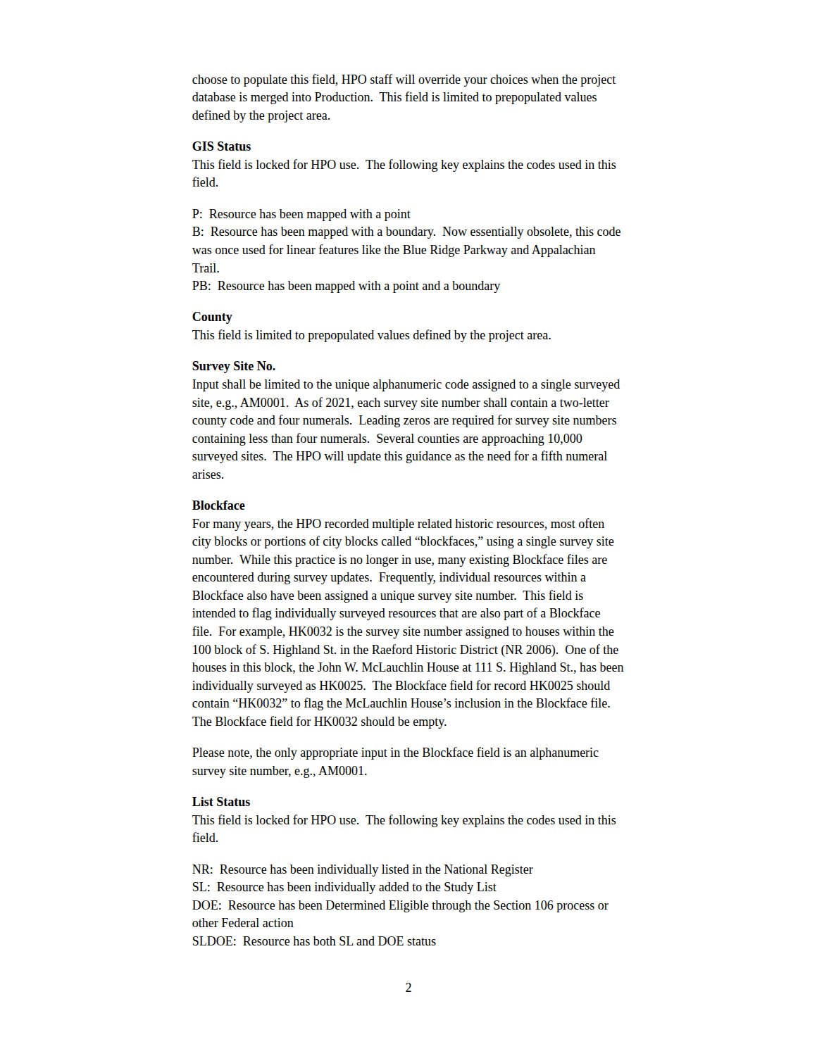choose to populate this field, HPO staff will override your choices when the project database is merged into Production. This field is limited to prepopulated values defined by the project area.
GIS Status
This field is locked for HPO use. The following key explains the codes used in this field.
P: Resource has been mapped with a point
B: Resource has been mapped with a boundary. Now essentially obsolete, this code was once used for linear features like the Blue Ridge Parkway and Appalachian Trail.
PB: Resource has been mapped with a point and a boundary
County
This field is limited to prepopulated values defined by the project area.
Survey Site No.
Input shall be limited to the unique alphanumeric code assigned to a single surveyed site, e.g., AM0001. As of 2021, each survey site number shall contain a two-letter county code and four numerals. Leading zeros are required for survey site numbers containing less than four numerals. Several counties are approaching 10,000 surveyed sites. The HPO will update this guidance as the need for a fifth numeral arises.
Blockface
For many years, the HPO recorded multiple related historic resources, most often city blocks or portions of city blocks called “blockfaces,” using a single survey site number. While this practice is no longer in use, many existing Blockface files are encountered during survey updates. Frequently, individual resources within a Blockface also have been assigned a unique survey site number. This field is intended to flag individually surveyed resources that are also part of a Blockface file. For example, HK0032 is the survey site number assigned to houses within the 100 block of S. Highland St. in the Raeford Historic District (NR 2006). One of the houses in this block, the John W. McLauchlin House at 111 S. Highland St., has been individually surveyed as HK0025. The Blockface field for record HK0025 should contain “HK0032” to flag the McLauchlin House’s inclusion in the Blockface file. The Blockface field for HK0032 should be empty.
Please note, the only appropriate input in the Blockface field is an alphanumeric survey site number, e.g., AM0001.
List Status
This field is locked for HPO use. The following key explains the codes used in this field.
NR: Resource has been individually listed in the National Register
SL: Resource has been individually added to the Study List
DOE: Resource has been Determined Eligible through the Section 106 process or other Federal action
SLDOE: Resource has both SL and DOE status
2